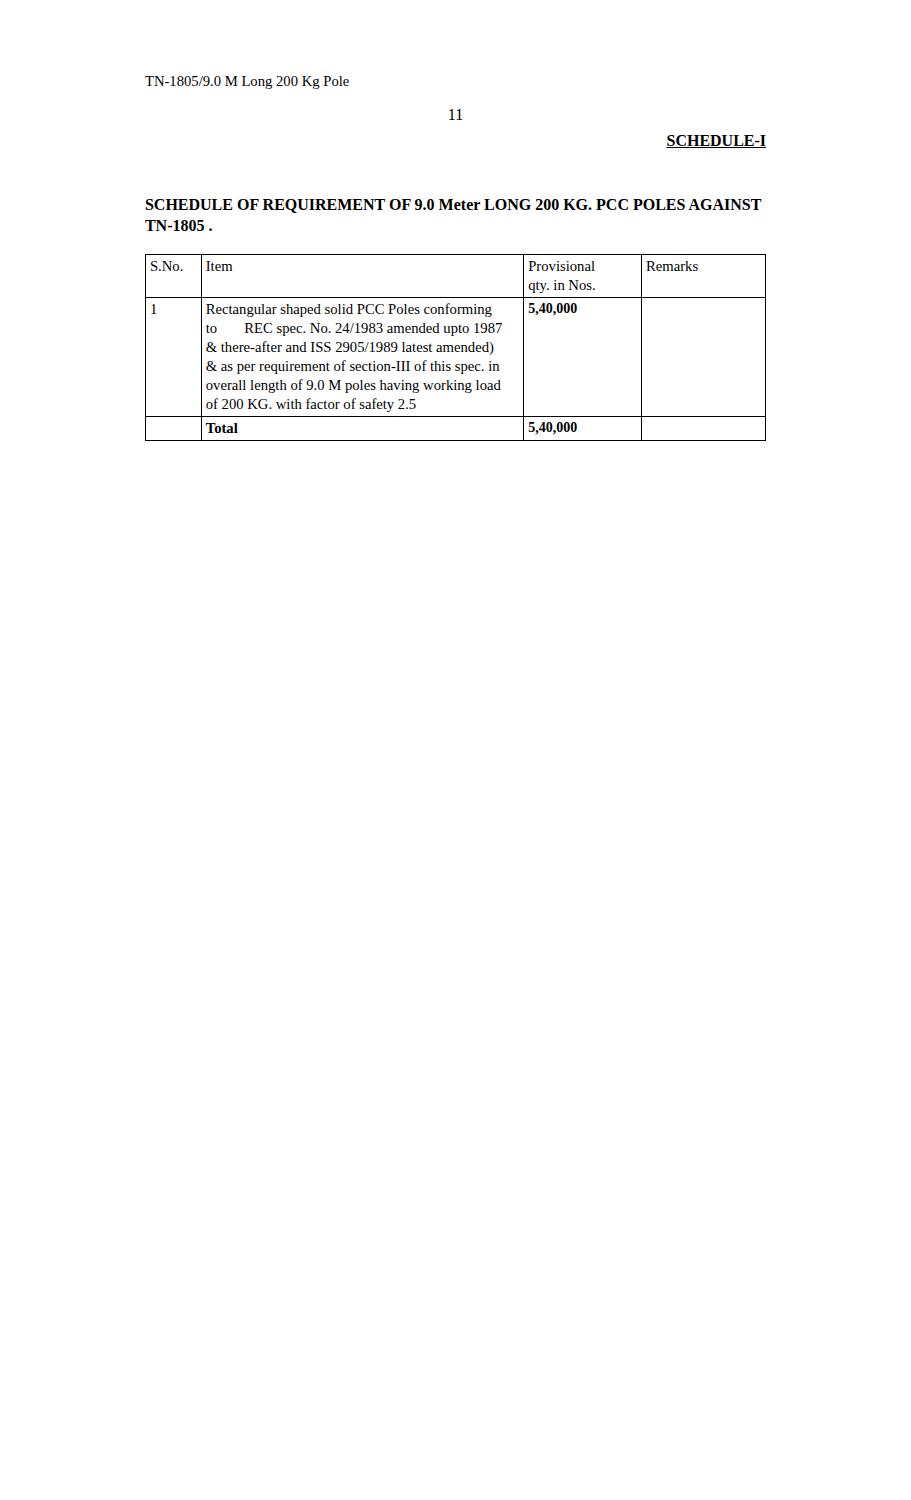TN-1805/9.0 M Long 200 Kg Pole
11
SCHEDULE-I
SCHEDULE OF REQUIREMENT OF 9.0 Meter LONG 200 KG. PCC POLES AGAINST TN-1805 .
| S.No. | Item | Provisional qty. in Nos. | Remarks |
| --- | --- | --- | --- |
| 1 | Rectangular shaped solid PCC Poles conforming to REC spec. No. 24/1983 amended upto 1987 & there-after and ISS 2905/1989 latest amended) & as per requirement of section-III of this spec. in overall length of 9.0 M poles having working load of 200 KG. with factor of safety 2.5 | 5,40,000 | |
| | Total | 5,40,000 | |